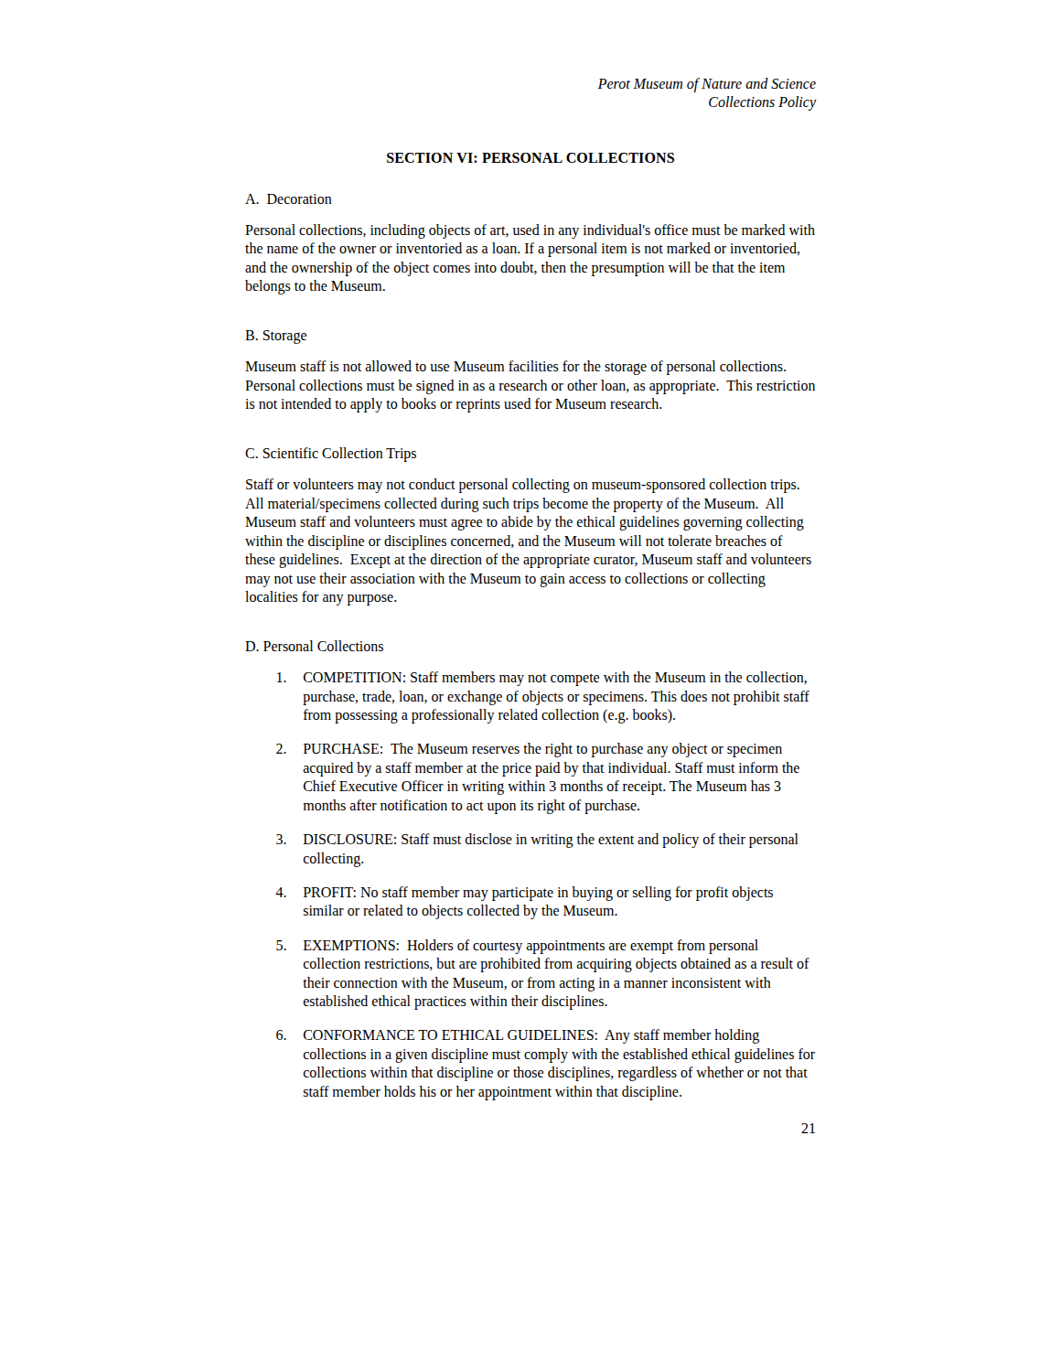Perot Museum of Nature and Science Collections Policy
SECTION VI: PERSONAL COLLECTIONS
A. Decoration
Personal collections, including objects of art, used in any individual's office must be marked with the name of the owner or inventoried as a loan. If a personal item is not marked or inventoried, and the ownership of the object comes into doubt, then the presumption will be that the item belongs to the Museum.
B. Storage
Museum staff is not allowed to use Museum facilities for the storage of personal collections. Personal collections must be signed in as a research or other loan, as appropriate. This restriction is not intended to apply to books or reprints used for Museum research.
C. Scientific Collection Trips
Staff or volunteers may not conduct personal collecting on museum-sponsored collection trips. All material/specimens collected during such trips become the property of the Museum. All Museum staff and volunteers must agree to abide by the ethical guidelines governing collecting within the discipline or disciplines concerned, and the Museum will not tolerate breaches of these guidelines. Except at the direction of the appropriate curator, Museum staff and volunteers may not use their association with the Museum to gain access to collections or collecting localities for any purpose.
D. Personal Collections
1. COMPETITION: Staff members may not compete with the Museum in the collection, purchase, trade, loan, or exchange of objects or specimens. This does not prohibit staff from possessing a professionally related collection (e.g. books).
2. PURCHASE: The Museum reserves the right to purchase any object or specimen acquired by a staff member at the price paid by that individual. Staff must inform the Chief Executive Officer in writing within 3 months of receipt. The Museum has 3 months after notification to act upon its right of purchase.
3. DISCLOSURE: Staff must disclose in writing the extent and policy of their personal collecting.
4. PROFIT: No staff member may participate in buying or selling for profit objects similar or related to objects collected by the Museum.
5. EXEMPTIONS: Holders of courtesy appointments are exempt from personal collection restrictions, but are prohibited from acquiring objects obtained as a result of their connection with the Museum, or from acting in a manner inconsistent with established ethical practices within their disciplines.
6. CONFORMANCE TO ETHICAL GUIDELINES: Any staff member holding collections in a given discipline must comply with the established ethical guidelines for collections within that discipline or those disciplines, regardless of whether or not that staff member holds his or her appointment within that discipline.
21